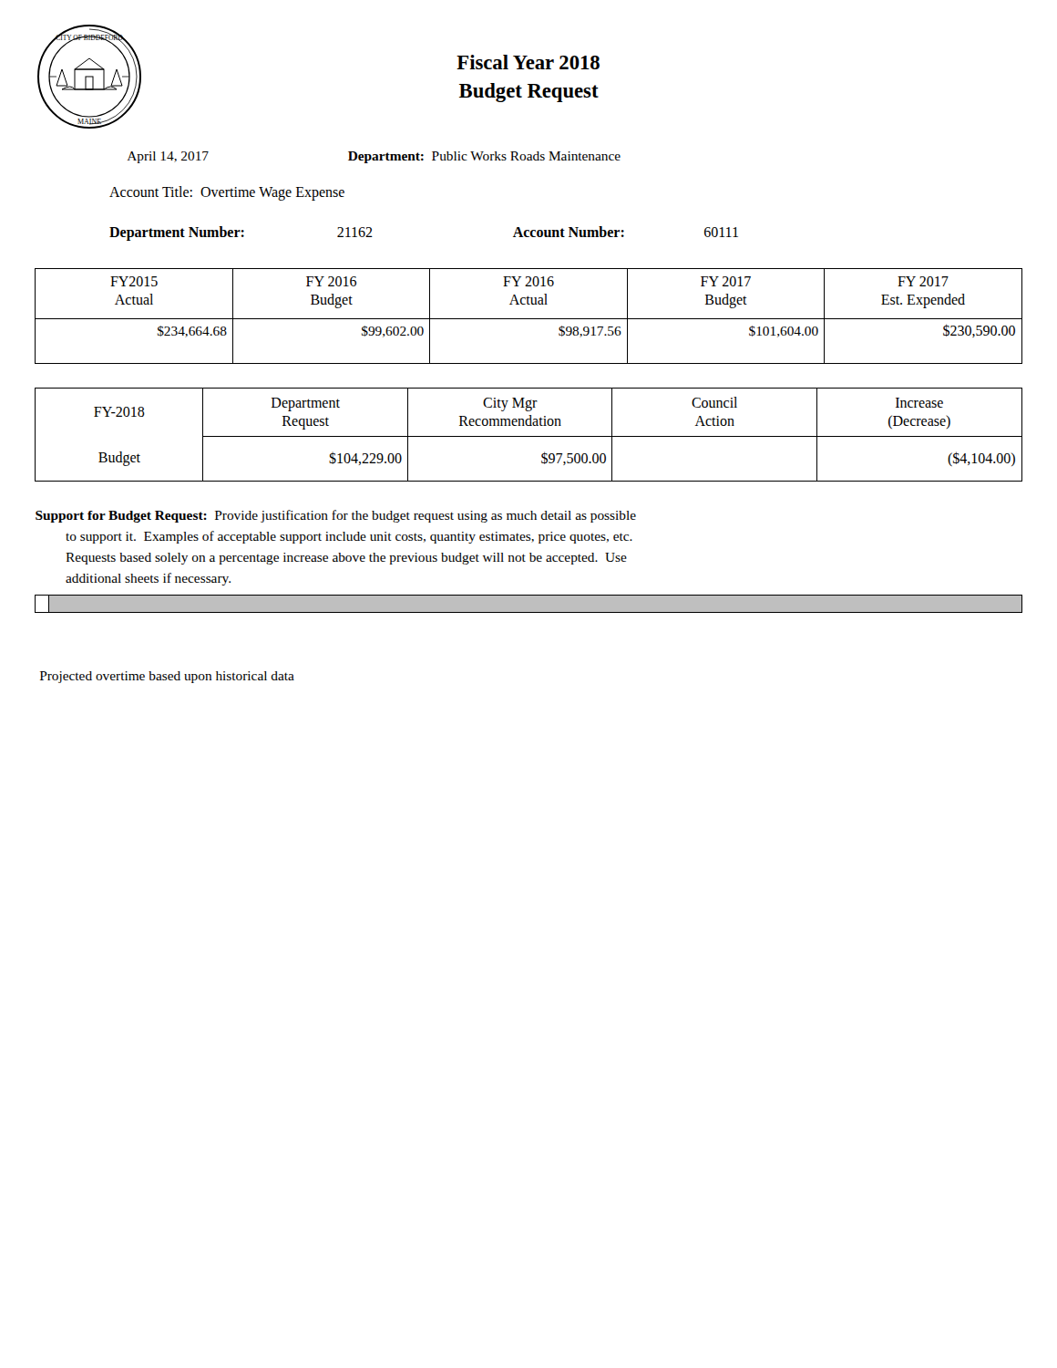CITY OF BIDDEFORD MAINE
Fiscal Year 2018
Budget Request
April 14, 2017 Department: Public Works Roads Maintenance
Account Title: Overtime Wage Expense
Department Number: 21162 Account Number: 60111
| FY2015 Actual | FY 2016 Budget | FY 2016 Actual | FY 2017 Budget | FY 2017 Est. Expended |
| --- | --- | --- | --- | --- |
| $234,664.68 | $99,602.00 | $98,917.56 | $101,604.00 | $230,590.00 |
| FY-2018 | Department Request | City Mgr Recommendation | Council Action | Increase (Decrease) |
| Budget | $104,229.00 | $97,500.00 | | ($4,104.00) |
Support for Budget Request: Provide justification for the budget request using as much detail as possible
to support it. Examples of acceptable support include unit costs, quantity estimates, price quotes, etc.
Requests based solely on a percentage increase above the previous budget will not be accepted. Use
additional sheets if necessary.
Projected overtime based upon historical data